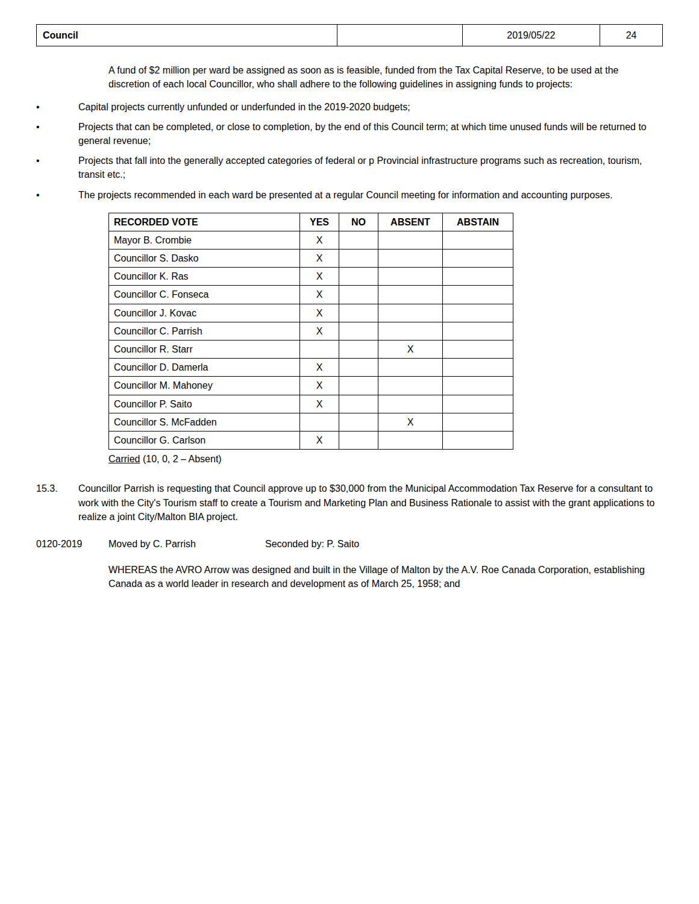| Council | | 2019/05/22 | 24 |
A fund of $2 million per ward be assigned as soon as is feasible, funded from the Tax Capital Reserve, to be used at the discretion of each local Councillor, who shall adhere to the following guidelines in assigning funds to projects:
Capital projects currently unfunded or underfunded in the 2019-2020 budgets;
Projects that can be completed, or close to completion, by the end of this Council term; at which time unused funds will be returned to general revenue;
Projects that fall into the generally accepted categories of federal or p Provincial infrastructure programs such as recreation, tourism, transit etc.;
The projects recommended in each ward be presented at a regular Council meeting for information and accounting purposes.
| RECORDED VOTE | YES | NO | ABSENT | ABSTAIN |
| --- | --- | --- | --- | --- |
| Mayor B. Crombie | X | | | |
| Councillor S. Dasko | X | | | |
| Councillor K. Ras | X | | | |
| Councillor C. Fonseca | X | | | |
| Councillor J. Kovac | X | | | |
| Councillor C. Parrish | X | | | |
| Councillor R. Starr | | | X | |
| Councillor D. Damerla | X | | | |
| Councillor M. Mahoney | X | | | |
| Councillor P. Saito | X | | | |
| Councillor S. McFadden | | | X | |
| Councillor G. Carlson | X | | | |
Carried (10, 0, 2 – Absent)
15.3.
Councillor Parrish is requesting that Council approve up to $30,000 from the Municipal Accommodation Tax Reserve for a consultant to work with the City's Tourism staff to create a Tourism and Marketing Plan and Business Rationale to assist with the grant applications to realize a joint City/Malton BIA project.
0120-2019
Moved by C. Parrish
Seconded by: P. Saito
WHEREAS the AVRO Arrow was designed and built in the Village of Malton by the A.V. Roe Canada Corporation, establishing Canada as a world leader in research and development as of March 25, 1958; and